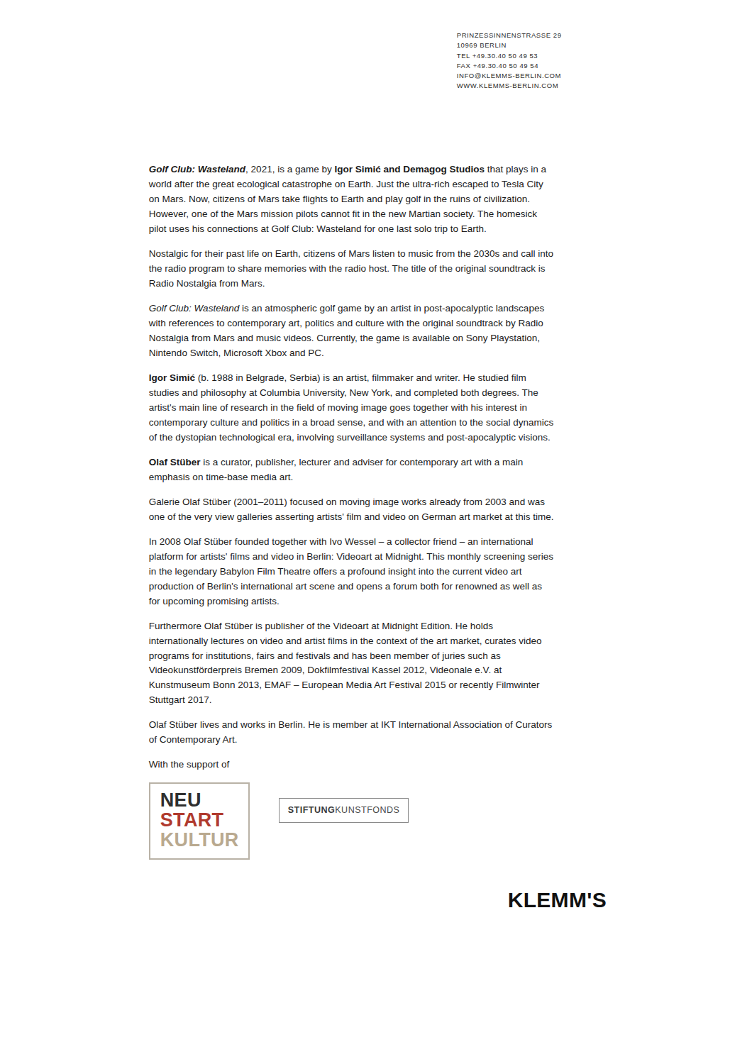Prinzessinnenstrasse 29
10969 Berlin
Tel +49.30.40 50 49 53
Fax +49.30.40 50 49 54
info@klemms-berlin.com
www.klemms-berlin.com
Golf Club: Wasteland, 2021, is a game by Igor Simić and Demagog Studios that plays in a world after the great ecological catastrophe on Earth. Just the ultra-rich escaped to Tesla City on Mars. Now, citizens of Mars take flights to Earth and play golf in the ruins of civilization. However, one of the Mars mission pilots cannot fit in the new Martian society. The homesick pilot uses his connections at Golf Club: Wasteland for one last solo trip to Earth.
Nostalgic for their past life on Earth, citizens of Mars listen to music from the 2030s and call into the radio program to share memories with the radio host. The title of the original soundtrack is Radio Nostalgia from Mars.
Golf Club: Wasteland is an atmospheric golf game by an artist in post-apocalyptic landscapes with references to contemporary art, politics and culture with the original soundtrack by Radio Nostalgia from Mars and music videos. Currently, the game is available on Sony Playstation, Nintendo Switch, Microsoft Xbox and PC.
Igor Simić (b. 1988 in Belgrade, Serbia) is an artist, filmmaker and writer. He studied film studies and philosophy at Columbia University, New York, and completed both degrees. The artist's main line of research in the field of moving image goes together with his interest in contemporary culture and politics in a broad sense, and with an attention to the social dynamics of the dystopian technological era, involving surveillance systems and post-apocalyptic visions.
Olaf Stüber is a curator, publisher, lecturer and adviser for contemporary art with a main emphasis on time-base media art.
Galerie Olaf Stüber (2001–2011) focused on moving image works already from 2003 and was one of the very view galleries asserting artists' film and video on German art market at this time.
In 2008 Olaf Stüber founded together with Ivo Wessel – a collector friend – an international platform for artists' films and video in Berlin: Videoart at Midnight. This monthly screening series in the legendary Babylon Film Theatre offers a profound insight into the current video art production of Berlin's international art scene and opens a forum both for renowned as well as for upcoming promising artists.
Furthermore Olaf Stüber is publisher of the Videoart at Midnight Edition. He holds internationally lectures on video and artist films in the context of the art market, curates video programs for institutions, fairs and festivals and has been member of juries such as Videokunstförderpreis Bremen 2009, Dokfilmfestival Kassel 2012, Videonale e.V. at Kunstmuseum Bonn 2013, EMAF – European Media Art Festival 2015 or recently Filmwinter Stuttgart 2017.
Olaf Stüber lives and works in Berlin. He is member at IKT International Association of Curators of Contemporary Art.
With the support of
NEU START KULTUR
STIFTUNGKUNSTFONDS
KLEMM'S